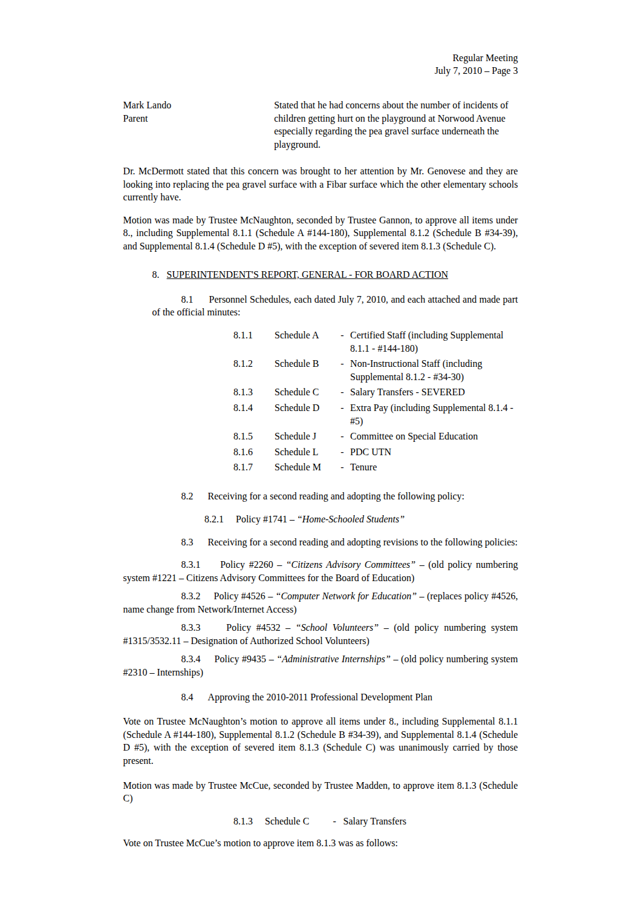Regular Meeting
July 7, 2010 – Page 3
| Mark Lando Parent | Stated that he had concerns about the number of incidents of children getting hurt on the playground at Norwood Avenue especially regarding the pea gravel surface underneath the playground. |
Dr. McDermott stated that this concern was brought to her attention by Mr. Genovese and they are looking into replacing the pea gravel surface with a Fibar surface which the other elementary schools currently have.
Motion was made by Trustee McNaughton, seconded by Trustee Gannon, to approve all items under 8., including Supplemental 8.1.1 (Schedule A #144-180), Supplemental 8.1.2 (Schedule B #34-39), and Supplemental 8.1.4 (Schedule D #5), with the exception of severed item 8.1.3 (Schedule C).
8. SUPERINTENDENT'S REPORT, GENERAL - FOR BOARD ACTION
8.1 Personnel Schedules, each dated July 7, 2010, and each attached and made part of the official minutes:
| 8.1.1 | Schedule A | - | Certified Staff (including Supplemental 8.1.1 - #144-180) |
| 8.1.2 | Schedule B | - | Non-Instructional Staff (including Supplemental 8.1.2 - #34-30) |
| 8.1.3 | Schedule C | - | Salary Transfers - SEVERED |
| 8.1.4 | Schedule D | - | Extra Pay (including Supplemental 8.1.4 - #5) |
| 8.1.5 | Schedule J | - | Committee on Special Education |
| 8.1.6 | Schedule L | - | PDC UTN |
| 8.1.7 | Schedule M | - | Tenure |
8.2 Receiving for a second reading and adopting the following policy:
8.2.1 Policy #1741 – “Home-Schooled Students”
8.3 Receiving for a second reading and adopting revisions to the following policies:
8.3.1 Policy #2260 – “Citizens Advisory Committees” – (old policy numbering system #1221 – Citizens Advisory Committees for the Board of Education)
8.3.2 Policy #4526 – “Computer Network for Education” – (replaces policy #4526, name change from Network/Internet Access)
8.3.3 Policy #4532 – “School Volunteers” – (old policy numbering system #1315/3532.11 – Designation of Authorized School Volunteers)
8.3.4 Policy #9435 – “Administrative Internships” – (old policy numbering system #2310 – Internships)
8.4 Approving the 2010-2011 Professional Development Plan
Vote on Trustee McNaughton’s motion to approve all items under 8., including Supplemental 8.1.1 (Schedule A #144-180), Supplemental 8.1.2 (Schedule B #34-39), and Supplemental 8.1.4 (Schedule D #5), with the exception of severed item 8.1.3 (Schedule C) was unanimously carried by those present.
Motion was made by Trustee McCue, seconded by Trustee Madden, to approve item 8.1.3 (Schedule C)
8.1.3 Schedule C-Salary Transfers
Vote on Trustee McCue’s motion to approve item 8.1.3 was as follows: